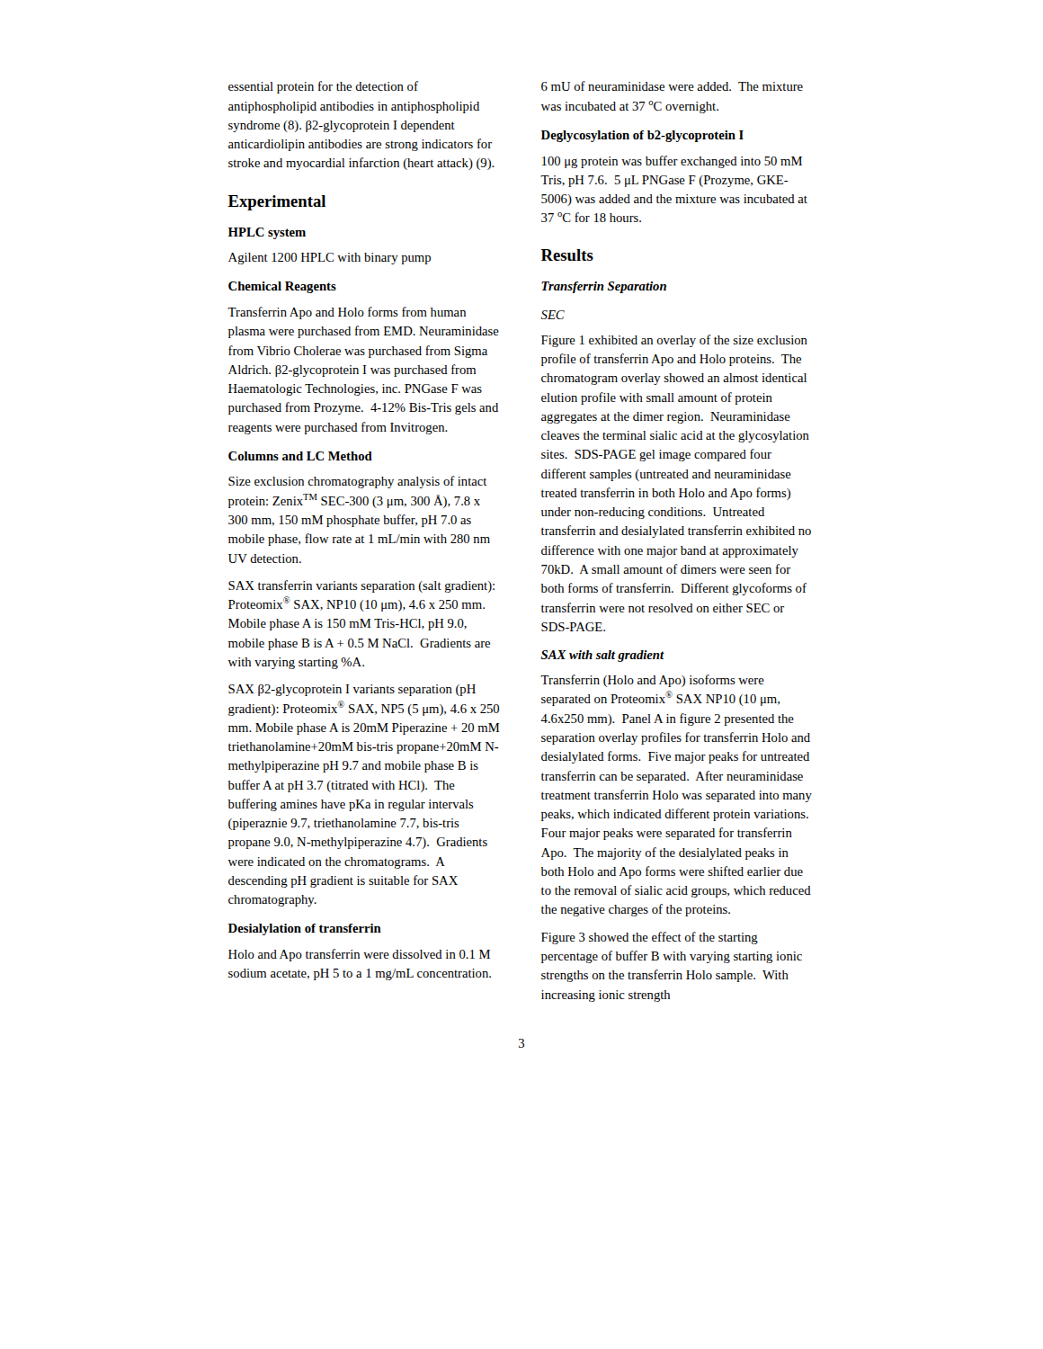essential protein for the detection of antiphospholipid antibodies in antiphospholipid syndrome (8). β2-glycoprotein I dependent anticardiolipin antibodies are strong indicators for stroke and myocardial infarction (heart attack) (9).
Experimental
HPLC system
Agilent 1200 HPLC with binary pump
Chemical Reagents
Transferrin Apo and Holo forms from human plasma were purchased from EMD. Neuraminidase from Vibrio Cholerae was purchased from Sigma Aldrich. β2-glycoprotein I was purchased from Haematologic Technologies, inc. PNGase F was purchased from Prozyme. 4-12% Bis-Tris gels and reagents were purchased from Invitrogen.
Columns and LC Method
Size exclusion chromatography analysis of intact protein: ZenixTM SEC-300 (3 μm, 300 Å), 7.8 x 300 mm, 150 mM phosphate buffer, pH 7.0 as mobile phase, flow rate at 1 mL/min with 280 nm UV detection.
SAX transferrin variants separation (salt gradient): Proteomix® SAX, NP10 (10 μm), 4.6 x 250 mm. Mobile phase A is 150 mM Tris-HCl, pH 9.0, mobile phase B is A + 0.5 M NaCl. Gradients are with varying starting %A.
SAX β2-glycoprotein I variants separation (pH gradient): Proteomix® SAX, NP5 (5 μm), 4.6 x 250 mm. Mobile phase A is 20mM Piperazine + 20 mM triethanolamine+20mM bis-tris propane+20mM N-methylpiperazine pH 9.7 and mobile phase B is buffer A at pH 3.7 (titrated with HCl). The buffering amines have pKa in regular intervals (piperaznie 9.7, triethanolamine 7.7, bis-tris propane 9.0, N-methylpiperazine 4.7). Gradients were indicated on the chromatograms. A descending pH gradient is suitable for SAX chromatography.
Desialylation of transferrin
Holo and Apo transferrin were dissolved in 0.1 M sodium acetate, pH 5 to a 1 mg/mL concentration. 6 mU of neuraminidase were added. The mixture was incubated at 37 oC overnight.
Deglycosylation of b2-glycoprotein I
100 μg protein was buffer exchanged into 50 mM Tris, pH 7.6. 5 μL PNGase F (Prozyme, GKE-5006) was added and the mixture was incubated at 37 oC for 18 hours.
Results
Transferrin Separation
SEC
Figure 1 exhibited an overlay of the size exclusion profile of transferrin Apo and Holo proteins. The chromatogram overlay showed an almost identical elution profile with small amount of protein aggregates at the dimer region. Neuraminidase cleaves the terminal sialic acid at the glycosylation sites. SDS-PAGE gel image compared four different samples (untreated and neuraminidase treated transferrin in both Holo and Apo forms) under non-reducing conditions. Untreated transferrin and desialylated transferrin exhibited no difference with one major band at approximately 70kD. A small amount of dimers were seen for both forms of transferrin. Different glycoforms of transferrin were not resolved on either SEC or SDS-PAGE.
SAX with salt gradient
Transferrin (Holo and Apo) isoforms were separated on Proteomix® SAX NP10 (10 μm, 4.6x250 mm). Panel A in figure 2 presented the separation overlay profiles for transferrin Holo and desialylated forms. Five major peaks for untreated transferrin can be separated. After neuraminidase treatment transferrin Holo was separated into many peaks, which indicated different protein variations. Four major peaks were separated for transferrin Apo. The majority of the desialylated peaks in both Holo and Apo forms were shifted earlier due to the removal of sialic acid groups, which reduced the negative charges of the proteins.
Figure 3 showed the effect of the starting percentage of buffer B with varying starting ionic strengths on the transferrin Holo sample. With increasing ionic strength
3